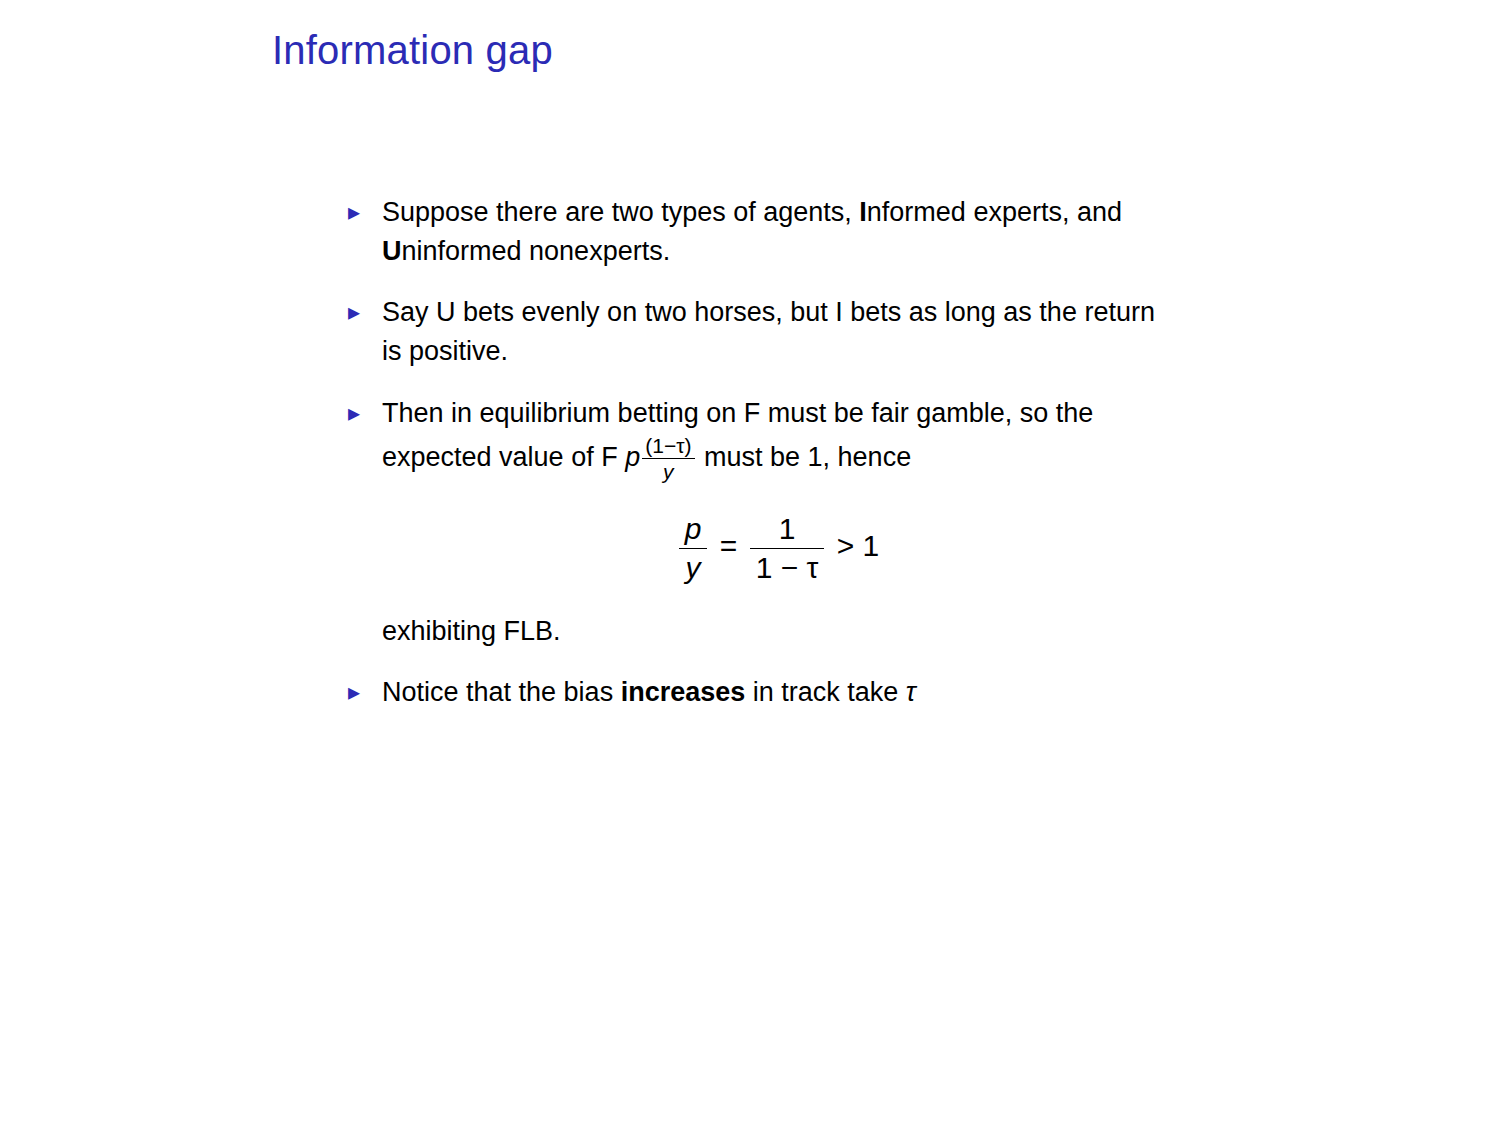Information gap
Suppose there are two types of agents, Informed experts, and Uninformed nonexperts.
Say U bets evenly on two horses, but I bets as long as the return is positive.
Then in equilibrium betting on F must be fair gamble, so the expected value of F p(1−τ) y must be 1, hence
py = 11 − τ > 1
exhibiting FLB.
Notice that the bias increases in track take τ